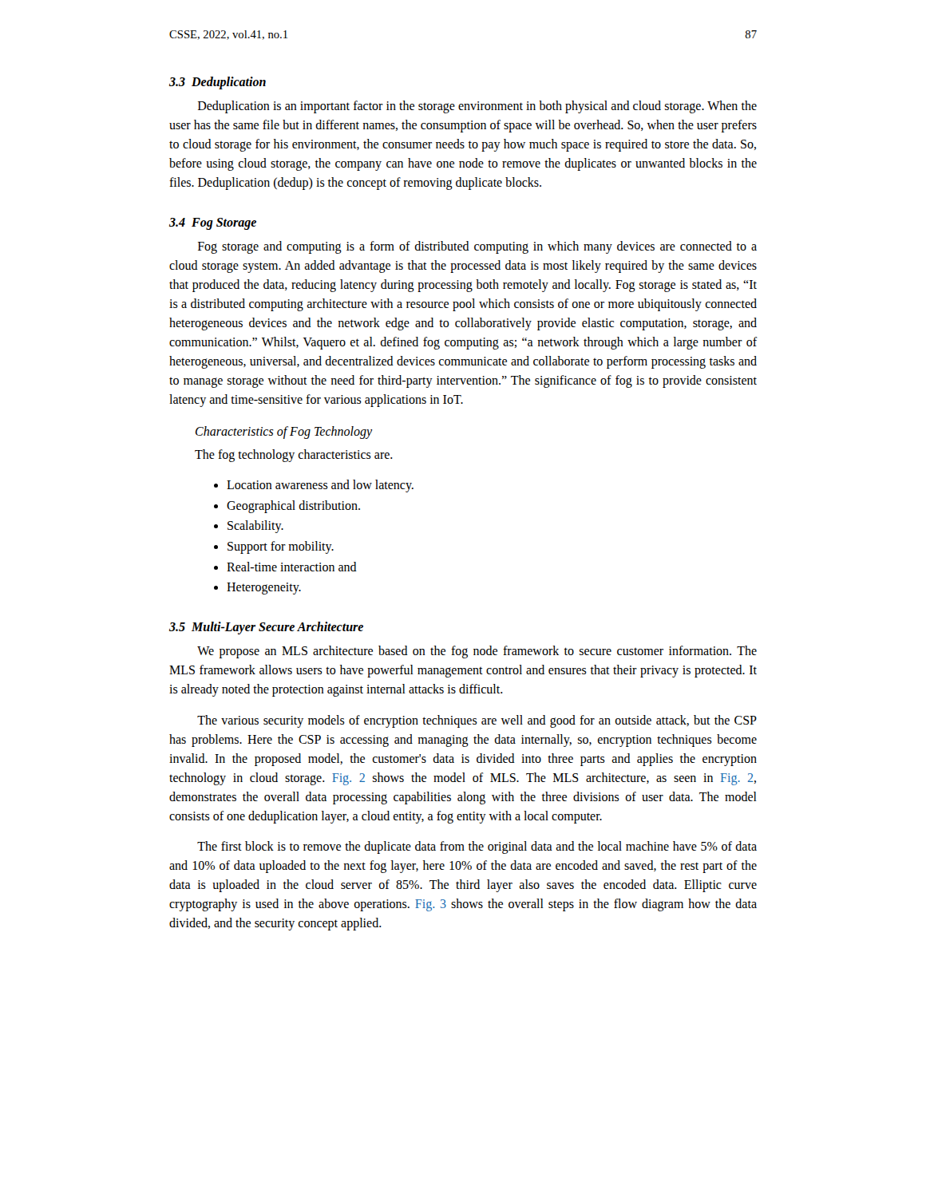CSSE, 2022, vol.41, no.1 87
3.3 Deduplication
Deduplication is an important factor in the storage environment in both physical and cloud storage. When the user has the same file but in different names, the consumption of space will be overhead. So, when the user prefers to cloud storage for his environment, the consumer needs to pay how much space is required to store the data. So, before using cloud storage, the company can have one node to remove the duplicates or unwanted blocks in the files. Deduplication (dedup) is the concept of removing duplicate blocks.
3.4 Fog Storage
Fog storage and computing is a form of distributed computing in which many devices are connected to a cloud storage system. An added advantage is that the processed data is most likely required by the same devices that produced the data, reducing latency during processing both remotely and locally. Fog storage is stated as, “It is a distributed computing architecture with a resource pool which consists of one or more ubiquitously connected heterogeneous devices and the network edge and to collaboratively provide elastic computation, storage, and communication.” Whilst, Vaquero et al. defined fog computing as; “a network through which a large number of heterogeneous, universal, and decentralized devices communicate and collaborate to perform processing tasks and to manage storage without the need for third-party intervention.” The significance of fog is to provide consistent latency and time-sensitive for various applications in IoT.
Characteristics of Fog Technology
The fog technology characteristics are.
Location awareness and low latency.
Geographical distribution.
Scalability.
Support for mobility.
Real-time interaction and
Heterogeneity.
3.5 Multi-Layer Secure Architecture
We propose an MLS architecture based on the fog node framework to secure customer information. The MLS framework allows users to have powerful management control and ensures that their privacy is protected. It is already noted the protection against internal attacks is difficult.
The various security models of encryption techniques are well and good for an outside attack, but the CSP has problems. Here the CSP is accessing and managing the data internally, so, encryption techniques become invalid. In the proposed model, the customer's data is divided into three parts and applies the encryption technology in cloud storage. Fig. 2 shows the model of MLS. The MLS architecture, as seen in Fig. 2, demonstrates the overall data processing capabilities along with the three divisions of user data. The model consists of one deduplication layer, a cloud entity, a fog entity with a local computer.
The first block is to remove the duplicate data from the original data and the local machine have 5% of data and 10% of data uploaded to the next fog layer, here 10% of the data are encoded and saved, the rest part of the data is uploaded in the cloud server of 85%. The third layer also saves the encoded data. Elliptic curve cryptography is used in the above operations. Fig. 3 shows the overall steps in the flow diagram how the data divided, and the security concept applied.